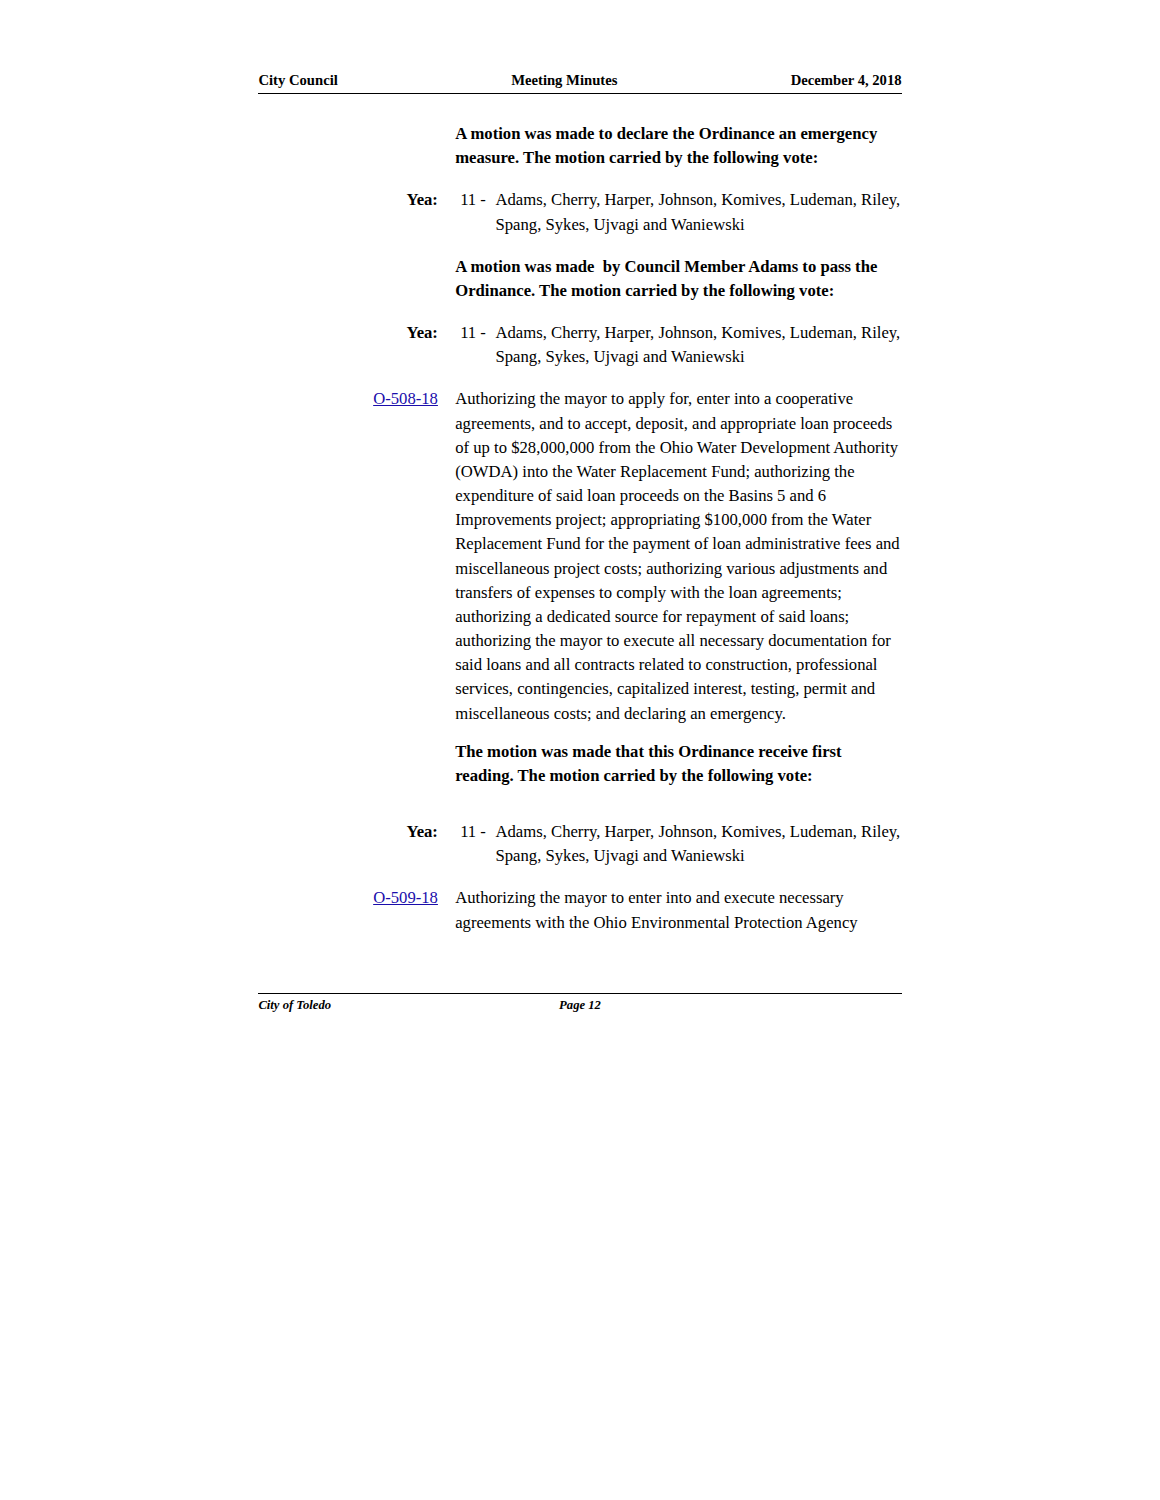City Council
Meeting Minutes
December 4, 2018
A motion was made to declare the Ordinance an emergency measure. The motion carried by the following vote:
Yea:
11 -
Adams, Cherry, Harper, Johnson, Komives, Ludeman, Riley, Spang, Sykes, Ujvagi and Waniewski
A motion was made by Council Member Adams to pass the Ordinance. The motion carried by the following vote:
Yea:
11 -
Adams, Cherry, Harper, Johnson, Komives, Ludeman, Riley, Spang, Sykes, Ujvagi and Waniewski
O-508-18
Authorizing the mayor to apply for, enter into a cooperative agreements, and to accept, deposit, and appropriate loan proceeds of up to $28,000,000 from the Ohio Water Development Authority (OWDA) into the Water Replacement Fund; authorizing the expenditure of said loan proceeds on the Basins 5 and 6 Improvements project; appropriating $100,000 from the Water Replacement Fund for the payment of loan administrative fees and miscellaneous project costs; authorizing various adjustments and transfers of expenses to comply with the loan agreements; authorizing a dedicated source for repayment of said loans; authorizing the mayor to execute all necessary documentation for said loans and all contracts related to construction, professional services, contingencies, capitalized interest, testing, permit and miscellaneous costs; and declaring an emergency.
The motion was made that this Ordinance receive first reading. The motion carried by the following vote:
Yea:
11 -
Adams, Cherry, Harper, Johnson, Komives, Ludeman, Riley, Spang, Sykes, Ujvagi and Waniewski
O-509-18
Authorizing the mayor to enter into and execute necessary agreements with the Ohio Environmental Protection Agency
City of Toledo Page 12